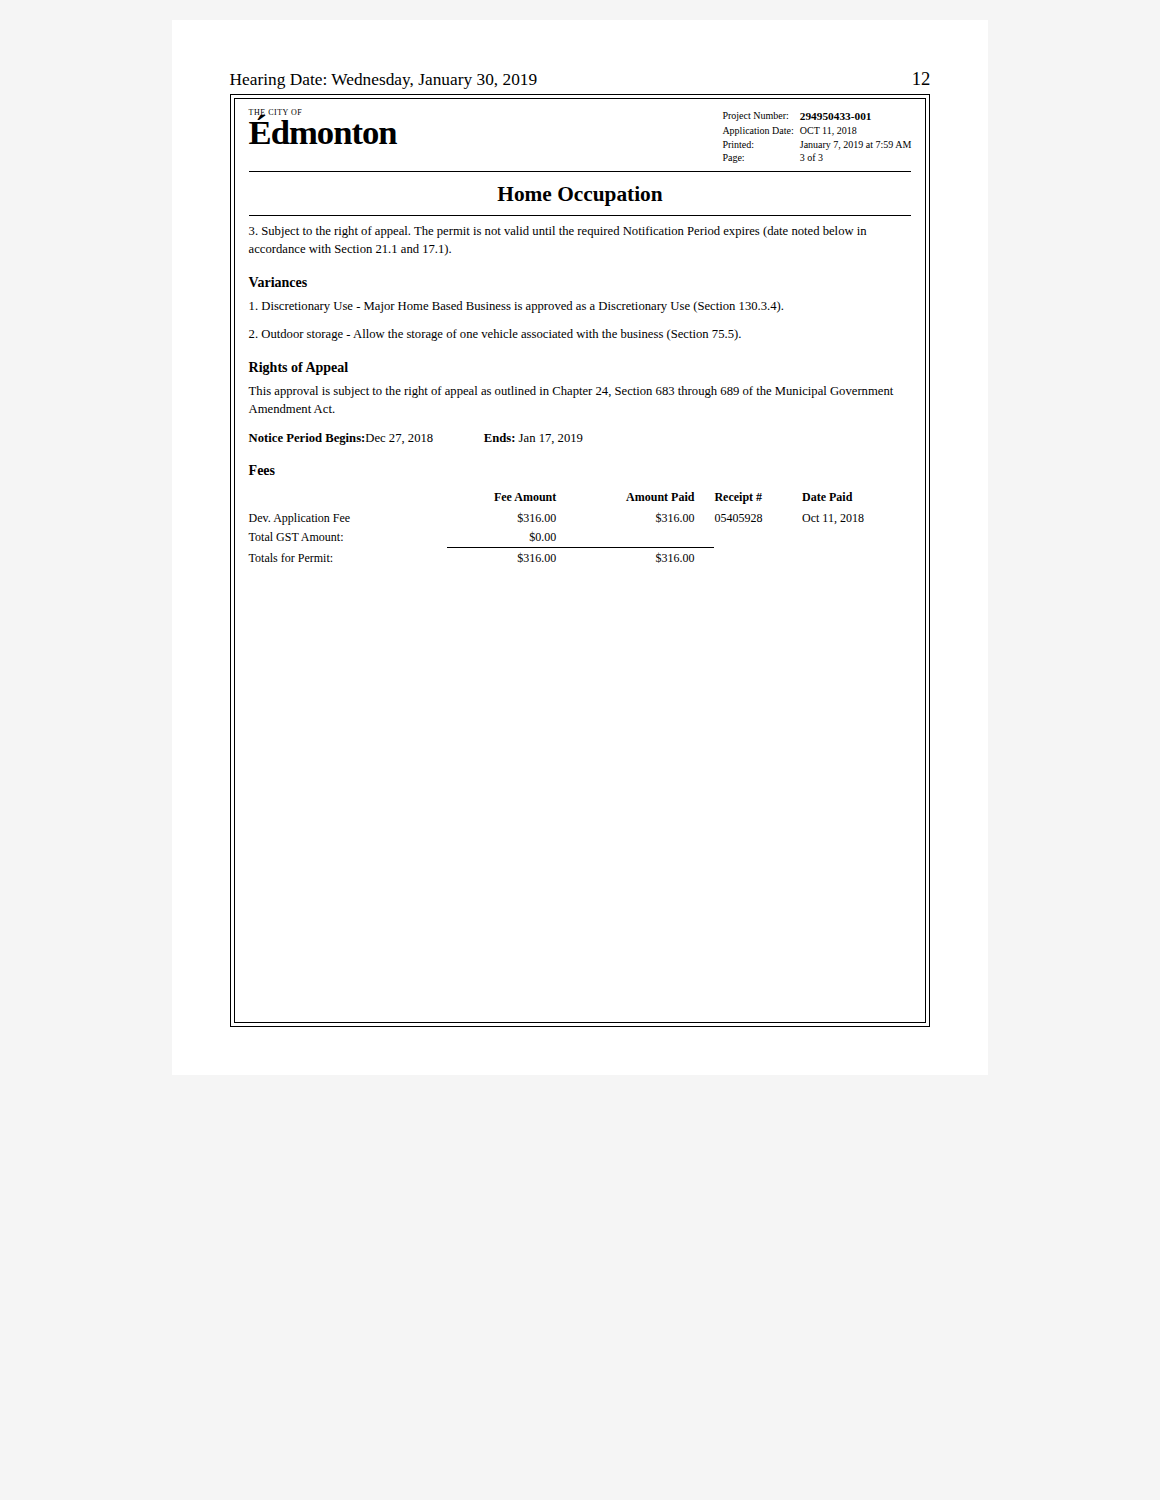Hearing Date: Wednesday, January 30, 2019 12
THE CITY OF Édmonton
| Project Number: | 294950433-001 |
| Application Date: | OCT 11, 2018 |
| Printed: | January 7, 2019 at 7:59 AM |
| Page: | 3 of 3 |
Home Occupation
3. Subject to the right of appeal. The permit is not valid until the required Notification Period expires (date noted below in accordance with Section 21.1 and 17.1).
Variances
1. Discretionary Use - Major Home Based Business is approved as a Discretionary Use (Section 130.3.4).
2. Outdoor storage - Allow the storage of one vehicle associated with the business (Section 75.5).
Rights of Appeal
This approval is subject to the right of appeal as outlined in Chapter 24, Section 683 through 689 of the Municipal Government Amendment Act.
Notice Period Begins: Dec 27, 2018 Ends: Jan 17, 2019
Fees
| | Fee Amount | Amount Paid | Receipt # | Date Paid |
| --- | --- | --- | --- | --- |
| Dev. Application Fee | $316.00 | $316.00 | 05405928 | Oct 11, 2018 |
| Total GST Amount: | $0.00 | | | |
| Totals for Permit: | $316.00 | $316.00 | | |